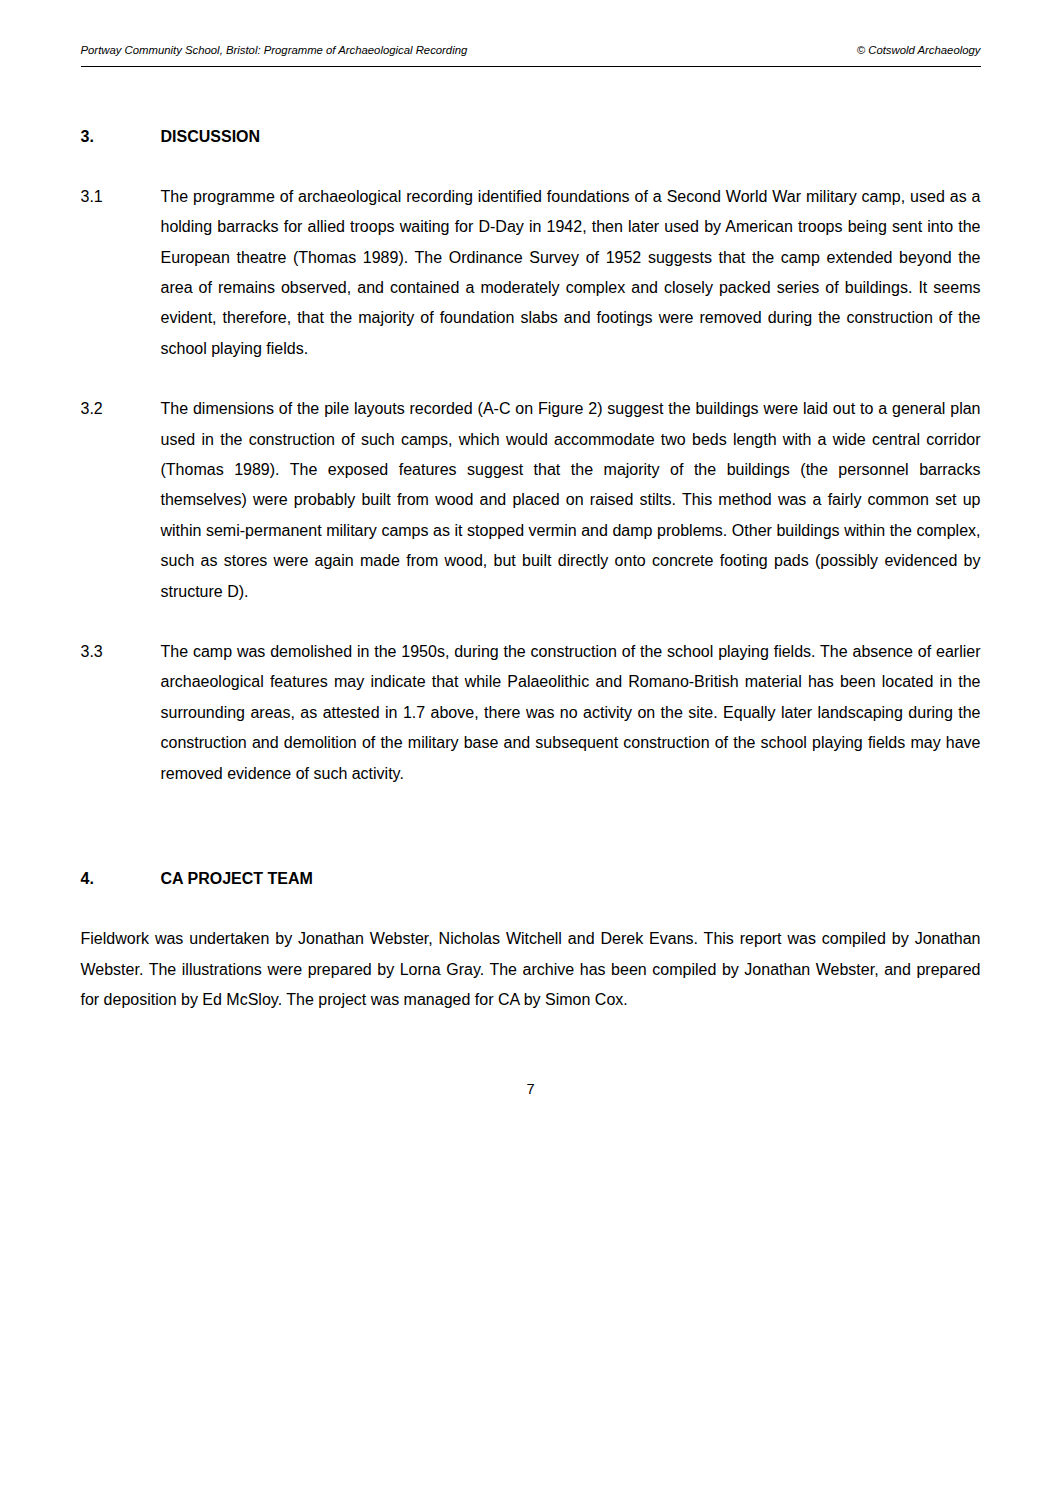Portway Community School, Bristol: Programme of Archaeological Recording
© Cotswold Archaeology
3. DISCUSSION
3.1
The programme of archaeological recording identified foundations of a Second World War military camp, used as a holding barracks for allied troops waiting for D-Day in 1942, then later used by American troops being sent into the European theatre (Thomas 1989). The Ordinance Survey of 1952 suggests that the camp extended beyond the area of remains observed, and contained a moderately complex and closely packed series of buildings. It seems evident, therefore, that the majority of foundation slabs and footings were removed during the construction of the school playing fields.
3.2
The dimensions of the pile layouts recorded (A-C on Figure 2) suggest the buildings were laid out to a general plan used in the construction of such camps, which would accommodate two beds length with a wide central corridor (Thomas 1989). The exposed features suggest that the majority of the buildings (the personnel barracks themselves) were probably built from wood and placed on raised stilts. This method was a fairly common set up within semi-permanent military camps as it stopped vermin and damp problems. Other buildings within the complex, such as stores were again made from wood, but built directly onto concrete footing pads (possibly evidenced by structure D).
3.3
The camp was demolished in the 1950s, during the construction of the school playing fields. The absence of earlier archaeological features may indicate that while Palaeolithic and Romano-British material has been located in the surrounding areas, as attested in 1.7 above, there was no activity on the site. Equally later landscaping during the construction and demolition of the military base and subsequent construction of the school playing fields may have removed evidence of such activity.
4. CA PROJECT TEAM
Fieldwork was undertaken by Jonathan Webster, Nicholas Witchell and Derek Evans. This report was compiled by Jonathan Webster. The illustrations were prepared by Lorna Gray. The archive has been compiled by Jonathan Webster, and prepared for deposition by Ed McSloy. The project was managed for CA by Simon Cox.
7